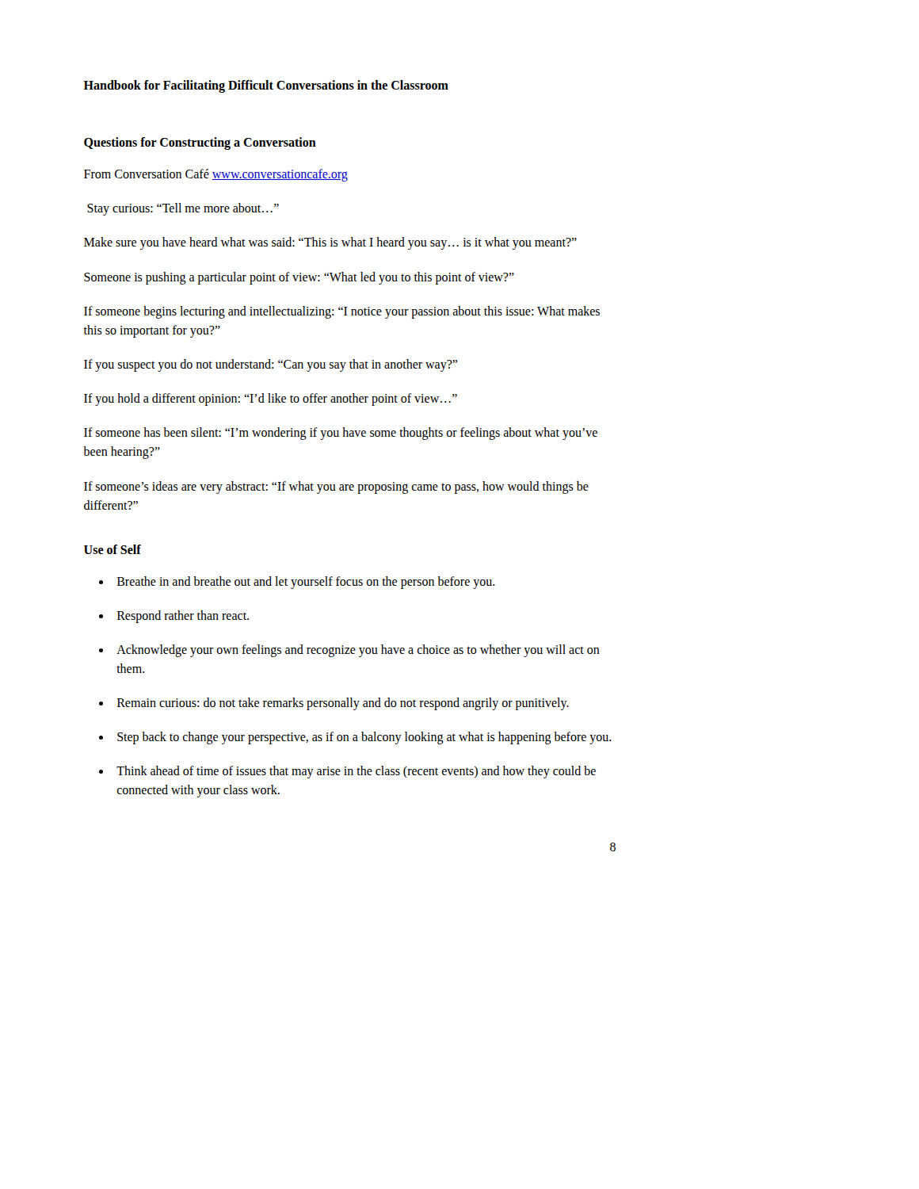Handbook for Facilitating Difficult Conversations in the Classroom
Questions for Constructing a Conversation
From Conversation Café www.conversationcafe.org
Stay curious: “Tell me more about…”
Make sure you have heard what was said: “This is what I heard you say… is it what you meant?”
Someone is pushing a particular point of view: “What led you to this point of view?”
If someone begins lecturing and intellectualizing: “I notice your passion about this issue: What makes this so important for you?”
If you suspect you do not understand: “Can you say that in another way?”
If you hold a different opinion: “I’d like to offer another point of view…”
If someone has been silent: “I’m wondering if you have some thoughts or feelings about what you’ve been hearing?”
If someone’s ideas are very abstract: “If what you are proposing came to pass, how would things be different?”
Use of Self
Breathe in and breathe out and let yourself focus on the person before you.
Respond rather than react.
Acknowledge your own feelings and recognize you have a choice as to whether you will act on them.
Remain curious: do not take remarks personally and do not respond angrily or punitively.
Step back to change your perspective, as if on a balcony looking at what is happening before you.
Think ahead of time of issues that may arise in the class (recent events) and how they could be connected with your class work.
8